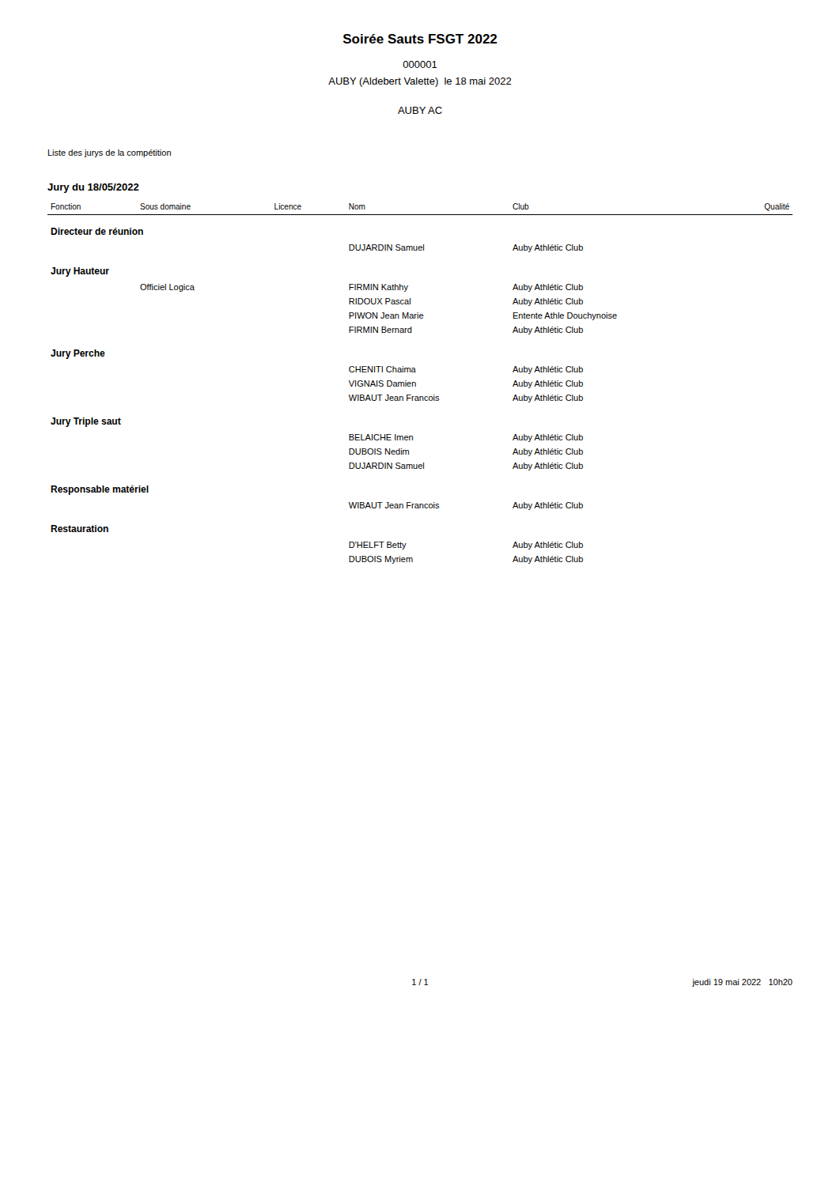Soirée Sauts FSGT 2022
000001
AUBY (Aldebert Valette) le 18 mai 2022
AUBY AC
Liste des jurys de la compétition
Jury du 18/05/2022
| Fonction | Sous domaine | Licence | Nom | Club | Qualité |
| --- | --- | --- | --- | --- | --- |
| Directeur de réunion |
| | | | DUJARDIN Samuel | Auby Athlétic Club | |
| Jury Hauteur |
| | Officiel Logica | | FIRMIN Kathhy | Auby Athlétic Club | |
| | | | RIDOUX Pascal | Auby Athlétic Club | |
| | | | PIWON Jean Marie | Entente Athle Douchynoise | |
| | | | FIRMIN Bernard | Auby Athlétic Club | |
| Jury Perche |
| | | | CHENITI Chaima | Auby Athlétic Club | |
| | | | VIGNAIS Damien | Auby Athlétic Club | |
| | | | WIBAUT Jean Francois | Auby Athlétic Club | |
| Jury Triple saut |
| | | | BELAICHE Imen | Auby Athlétic Club | |
| | | | DUBOIS Nedim | Auby Athlétic Club | |
| | | | DUJARDIN Samuel | Auby Athlétic Club | |
| Responsable matériel |
| | | | WIBAUT Jean Francois | Auby Athlétic Club | |
| Restauration |
| | | | D'HELFT Betty | Auby Athlétic Club | |
| | | | DUBOIS Myriem | Auby Athlétic Club | |
1 / 1
jeudi 19 mai 2022 10h20